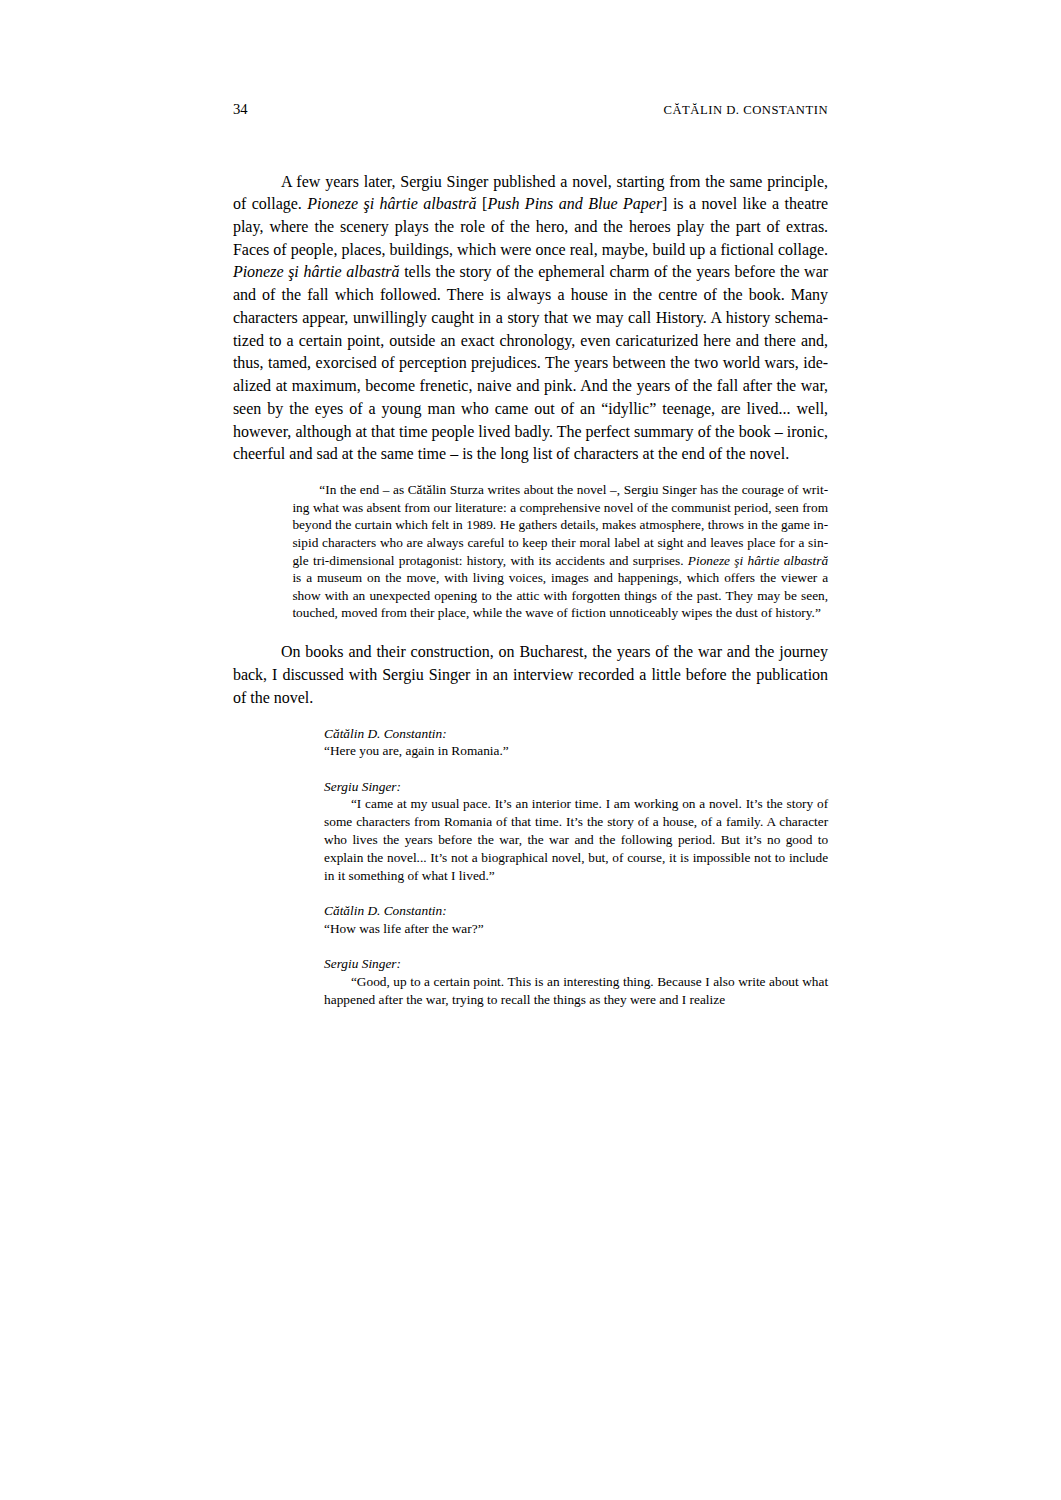34 CĂTĂLIN D. CONSTANTIN
A few years later, Sergiu Singer published a novel, starting from the same principle, of collage. Pioneze şi hârtie albastră [Push Pins and Blue Paper] is a novel like a theatre play, where the scenery plays the role of the hero, and the heroes play the part of extras. Faces of people, places, buildings, which were once real, maybe, build up a fictional collage. Pioneze şi hârtie albastră tells the story of the ephemeral charm of the years before the war and of the fall which followed. There is always a house in the centre of the book. Many characters appear, unwillingly caught in a story that we may call History. A history schematized to a certain point, outside an exact chronology, even caricaturized here and there and, thus, tamed, exorcised of perception prejudices. The years between the two world wars, idealized at maximum, become frenetic, naive and pink. And the years of the fall after the war, seen by the eyes of a young man who came out of an “idyllic” teenage, are lived... well, however, although at that time people lived badly. The perfect summary of the book – ironic, cheerful and sad at the same time – is the long list of characters at the end of the novel.
“In the end – as Cătălin Sturza writes about the novel –, Sergiu Singer has the courage of writing what was absent from our literature: a comprehensive novel of the communist period, seen from beyond the curtain which felt in 1989. He gathers details, makes atmosphere, throws in the game insipid characters who are always careful to keep their moral label at sight and leaves place for a single tri-dimensional protagonist: history, with its accidents and surprises. Pioneze şi hârtie albastră is a museum on the move, with living voices, images and happenings, which offers the viewer a show with an unexpected opening to the attic with forgotten things of the past. They may be seen, touched, moved from their place, while the wave of fiction unnoticeably wipes the dust of history.”
On books and their construction, on Bucharest, the years of the war and the journey back, I discussed with Sergiu Singer in an interview recorded a little before the publication of the novel.
Cătălin D. Constantin:
“Here you are, again in Romania.”
Sergiu Singer:
“I came at my usual pace. It’s an interior time. I am working on a novel. It’s the story of some characters from Romania of that time. It’s the story of a house, of a family. A character who lives the years before the war, the war and the following period. But it’s no good to explain the novel... It’s not a biographical novel, but, of course, it is impossible not to include in it something of what I lived.”
Cătălin D. Constantin:
“How was life after the war?”
Sergiu Singer:
“Good, up to a certain point. This is an interesting thing. Because I also write about what happened after the war, trying to recall the things as they were and I realize